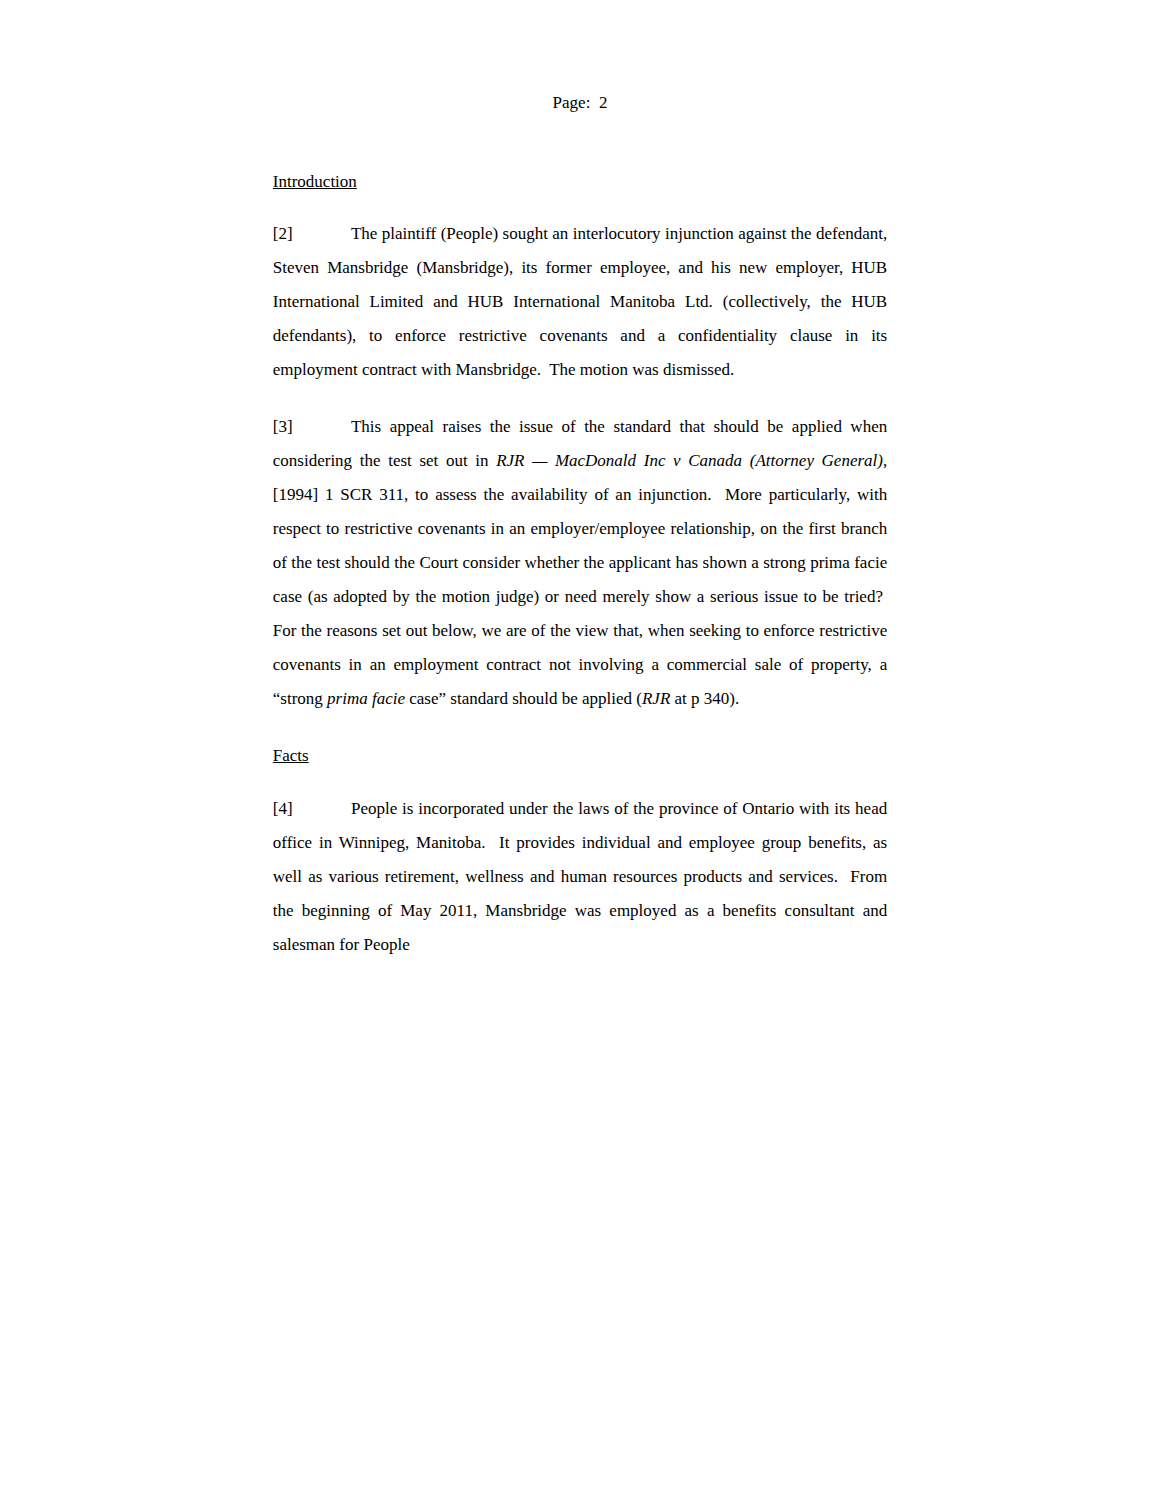Page: 2
Introduction
[2] The plaintiff (People) sought an interlocutory injunction against the defendant, Steven Mansbridge (Mansbridge), its former employee, and his new employer, HUB International Limited and HUB International Manitoba Ltd. (collectively, the HUB defendants), to enforce restrictive covenants and a confidentiality clause in its employment contract with Mansbridge. The motion was dismissed.
[3] This appeal raises the issue of the standard that should be applied when considering the test set out in RJR — MacDonald Inc v Canada (Attorney General), [1994] 1 SCR 311, to assess the availability of an injunction. More particularly, with respect to restrictive covenants in an employer/employee relationship, on the first branch of the test should the Court consider whether the applicant has shown a strong prima facie case (as adopted by the motion judge) or need merely show a serious issue to be tried? For the reasons set out below, we are of the view that, when seeking to enforce restrictive covenants in an employment contract not involving a commercial sale of property, a “strong prima facie case” standard should be applied (RJR at p 340).
Facts
[4] People is incorporated under the laws of the province of Ontario with its head office in Winnipeg, Manitoba. It provides individual and employee group benefits, as well as various retirement, wellness and human resources products and services. From the beginning of May 2011, Mansbridge was employed as a benefits consultant and salesman for People